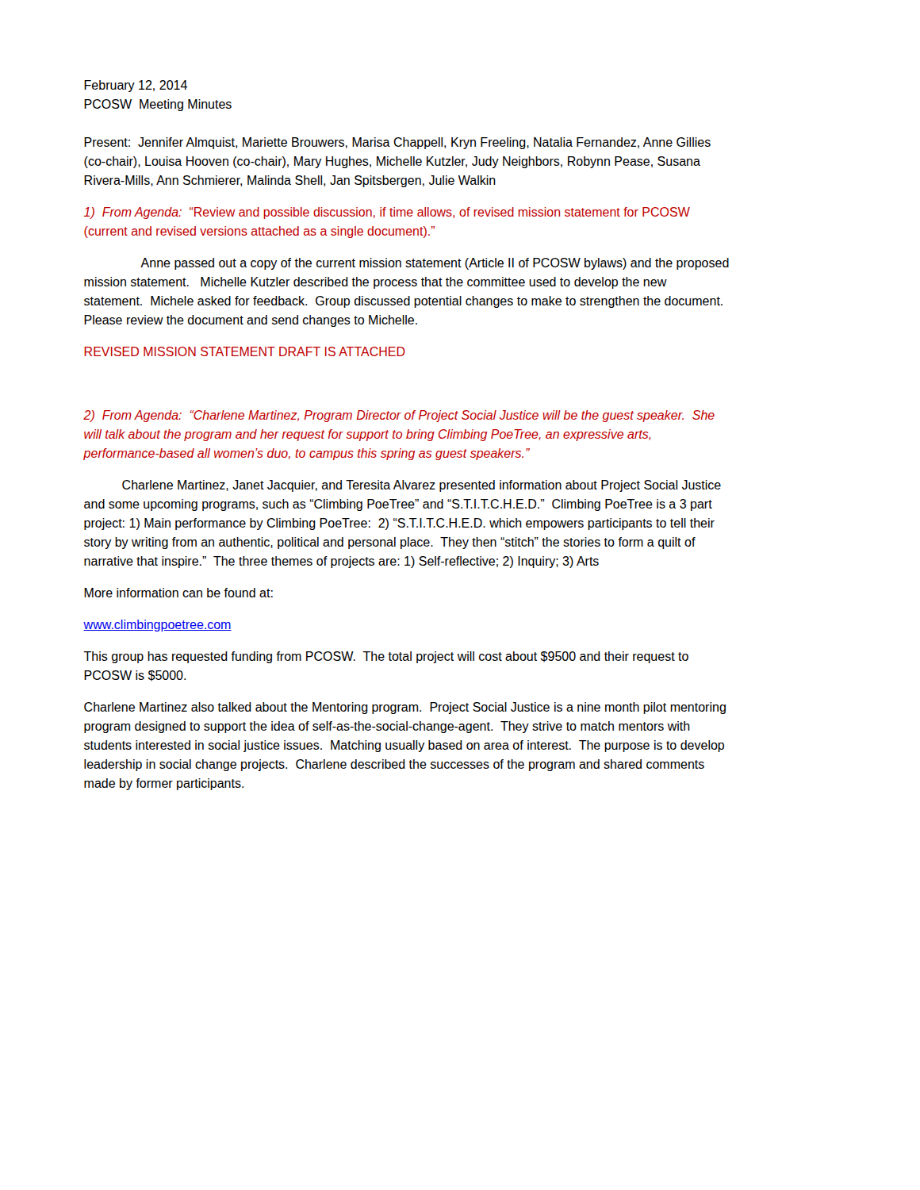February 12, 2014
PCOSW Meeting Minutes
Present: Jennifer Almquist, Mariette Brouwers, Marisa Chappell, Kryn Freeling, Natalia Fernandez, Anne Gillies (co-chair), Louisa Hooven (co-chair), Mary Hughes, Michelle Kutzler, Judy Neighbors, Robynn Pease, Susana Rivera-Mills, Ann Schmierer, Malinda Shell, Jan Spitsbergen, Julie Walkin
1) From Agenda: “Review and possible discussion, if time allows, of revised mission statement for PCOSW (current and revised versions attached as a single document).”
Anne passed out a copy of the current mission statement (Article II of PCOSW bylaws) and the proposed mission statement. Michelle Kutzler described the process that the committee used to develop the new statement. Michele asked for feedback. Group discussed potential changes to make to strengthen the document. Please review the document and send changes to Michelle.
REVISED MISSION STATEMENT DRAFT IS ATTACHED
2) From Agenda: “Charlene Martinez, Program Director of Project Social Justice will be the guest speaker. She will talk about the program and her request for support to bring Climbing PoeTree, an expressive arts, performance-based all women’s duo, to campus this spring as guest speakers.”
Charlene Martinez, Janet Jacquier, and Teresita Alvarez presented information about Project Social Justice and some upcoming programs, such as “Climbing PoeTree” and “S.T.I.T.C.H.E.D.” Climbing PoeTree is a 3 part project: 1) Main performance by Climbing PoeTree: 2) “S.T.I.T.C.H.E.D. which empowers participants to tell their story by writing from an authentic, political and personal place. They then “stitch” the stories to form a quilt of narrative that inspire.” The three themes of projects are: 1) Self-reflective; 2) Inquiry; 3) Arts
More information can be found at:
www.climbingpoetree.com
This group has requested funding from PCOSW. The total project will cost about $9500 and their request to PCOSW is $5000.
Charlene Martinez also talked about the Mentoring program. Project Social Justice is a nine month pilot mentoring program designed to support the idea of self-as-the-social-change-agent. They strive to match mentors with students interested in social justice issues. Matching usually based on area of interest. The purpose is to develop leadership in social change projects. Charlene described the successes of the program and shared comments made by former participants.